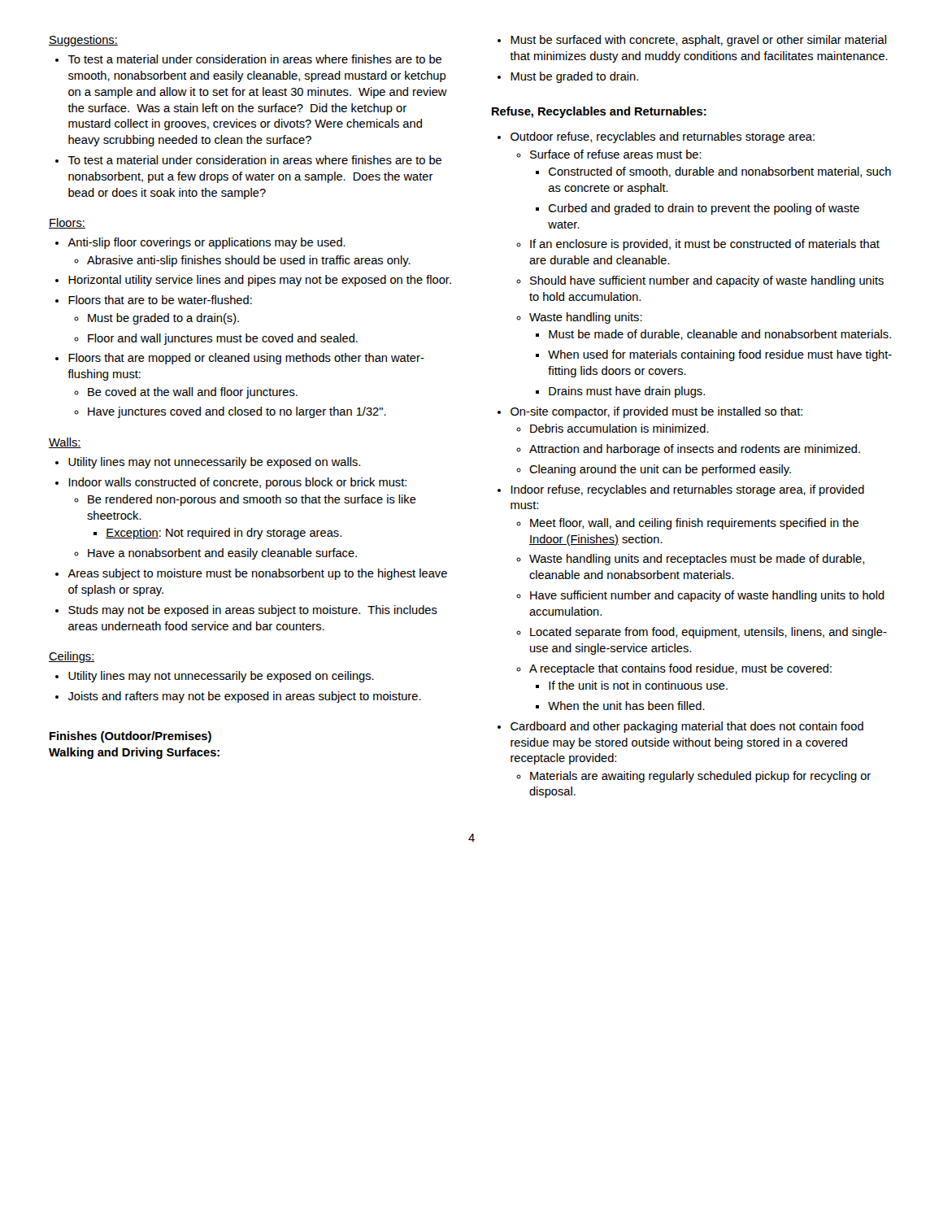Suggestions:
To test a material under consideration in areas where finishes are to be smooth, nonabsorbent and easily cleanable, spread mustard or ketchup on a sample and allow it to set for at least 30 minutes. Wipe and review the surface. Was a stain left on the surface? Did the ketchup or mustard collect in grooves, crevices or divots? Were chemicals and heavy scrubbing needed to clean the surface?
To test a material under consideration in areas where finishes are to be nonabsorbent, put a few drops of water on a sample. Does the water bead or does it soak into the sample?
Floors:
Anti-slip floor coverings or applications may be used.
Abrasive anti-slip finishes should be used in traffic areas only.
Horizontal utility service lines and pipes may not be exposed on the floor.
Floors that are to be water-flushed:
Must be graded to a drain(s).
Floor and wall junctures must be coved and sealed.
Floors that are mopped or cleaned using methods other than water-flushing must:
Be coved at the wall and floor junctures.
Have junctures coved and closed to no larger than 1/32".
Walls:
Utility lines may not unnecessarily be exposed on walls.
Indoor walls constructed of concrete, porous block or brick must:
Be rendered non-porous and smooth so that the surface is like sheetrock.
Exception: Not required in dry storage areas.
Have a nonabsorbent and easily cleanable surface.
Areas subject to moisture must be nonabsorbent up to the highest leave of splash or spray.
Studs may not be exposed in areas subject to moisture. This includes areas underneath food service and bar counters.
Ceilings:
Utility lines may not unnecessarily be exposed on ceilings.
Joists and rafters may not be exposed in areas subject to moisture.
Finishes (Outdoor/Premises)
Walking and Driving Surfaces:
Must be surfaced with concrete, asphalt, gravel or other similar material that minimizes dusty and muddy conditions and facilitates maintenance.
Must be graded to drain.
Refuse, Recyclables and Returnables:
Outdoor refuse, recyclables and returnables storage area:
Surface of refuse areas must be:
Constructed of smooth, durable and nonabsorbent material, such as concrete or asphalt.
Curbed and graded to drain to prevent the pooling of waste water.
If an enclosure is provided, it must be constructed of materials that are durable and cleanable.
Should have sufficient number and capacity of waste handling units to hold accumulation.
Waste handling units:
Must be made of durable, cleanable and nonabsorbent materials.
When used for materials containing food residue must have tight-fitting lids doors or covers.
Drains must have drain plugs.
On-site compactor, if provided must be installed so that:
Debris accumulation is minimized.
Attraction and harborage of insects and rodents are minimized.
Cleaning around the unit can be performed easily.
Indoor refuse, recyclables and returnables storage area, if provided must:
Meet floor, wall, and ceiling finish requirements specified in the Indoor (Finishes) section.
Waste handling units and receptacles must be made of durable, cleanable and nonabsorbent materials.
Have sufficient number and capacity of waste handling units to hold accumulation.
Located separate from food, equipment, utensils, linens, and single-use and single-service articles.
A receptacle that contains food residue, must be covered:
If the unit is not in continuous use.
When the unit has been filled.
Cardboard and other packaging material that does not contain food residue may be stored outside without being stored in a covered receptacle provided:
Materials are awaiting regularly scheduled pickup for recycling or disposal.
4